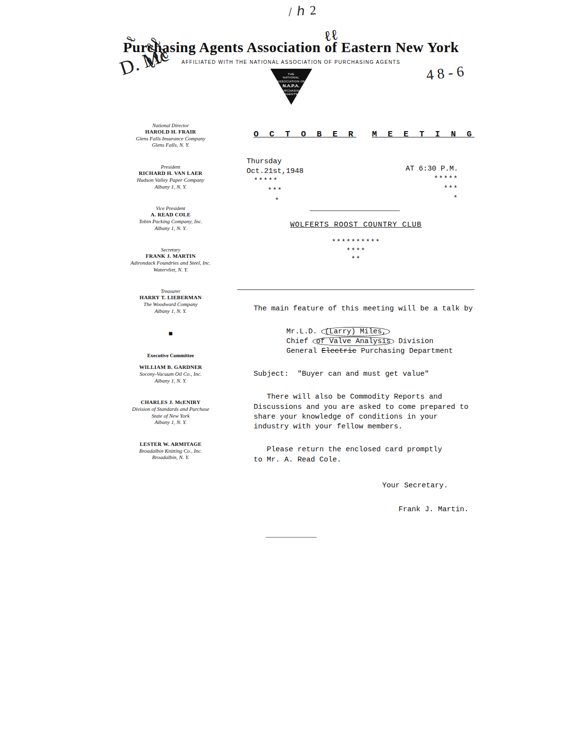/ ℎ 2
4 8 - 6
D. Mc ℓℓℓ ℓℓ ℓ
Purchasing Agents Association of Eastern New York
AFFILIATED WITH THE NATIONAL ASSOCIATION OF PURCHASING AGENTS
THE
NATIONAL
ASSOCIATION OF
N.A.P.A.
PURCHASING
AGENTS
ℓℓ
National Director
HAROLD H. FRAIR
Glens Falls Insurance Company
Glens Falls, N. Y.
President
RICHARD H. VAN LAER
Hudson Valley Paper Company
Albany 1, N. Y.
Vice President
A. READ COLE
Tobin Packing Company, Inc.
Albany 1, N. Y.
Secretary
FRANK J. MARTIN
Adirondack Foundries and Steel, Inc.
Watervliet, N. Y.
Treasurer
HARRY T. LIEBERMAN
The Woodward Company
Albany 1, N. Y.
■
Executive Committee
WILLIAM B. GARDNER
Socony-Vacuum Oil Co., Inc.
Albany 1, N. Y.
CHARLES J. McENIRY
Division of Standards and Purchase
State of New York
Albany 1, N. Y.
LESTER W. ARMITAGE
Broadalbin Knitting Co., Inc.
Broadalbin, N. Y.
O C T O B E R M E E T I N G
Thursday
Oct.21st,1948
*****
***
*
AT 6:30 P.M.
*****
***
*
WOLFERTS ROOST COUNTRY CLUB
**********
****
**
The main feature of this meeting will be a talk by
Mr.L.D. (Larry) Miles,
Chief of Valve Analysis Division
General Electric Purchasing Department
Subject: "Buyer can and must get value"
There will also be Commodity Reports and Discussions and you are asked to come prepared to share your knowledge of conditions in your industry with your fellow members.
Please return the enclosed card promptly
to Mr. A. Read Cole.
Your Secretary.
Frank J. Martin.